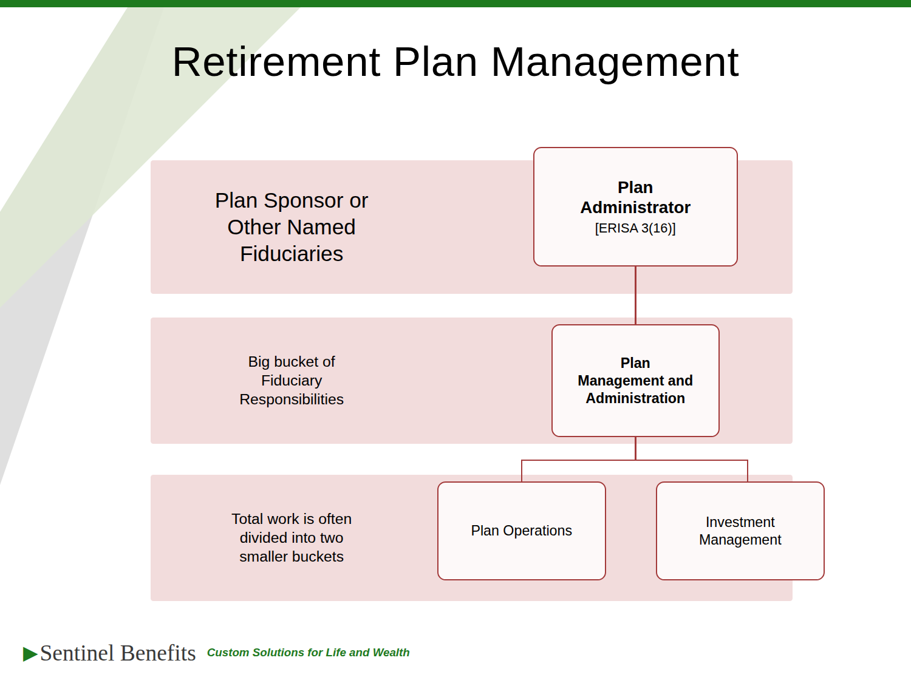Retirement Plan Management
Plan Sponsor or
Other Named
Fiduciaries
Big bucket of
Fiduciary
Responsibilities
Total work is often
divided into two
smaller buckets
Plan
Administrator
[ERISA 3(16)]
Plan
Management and
Administration
Plan Operations
Investment
Management
▶Sentinel Benefits
Custom Solutions for Life and Wealth